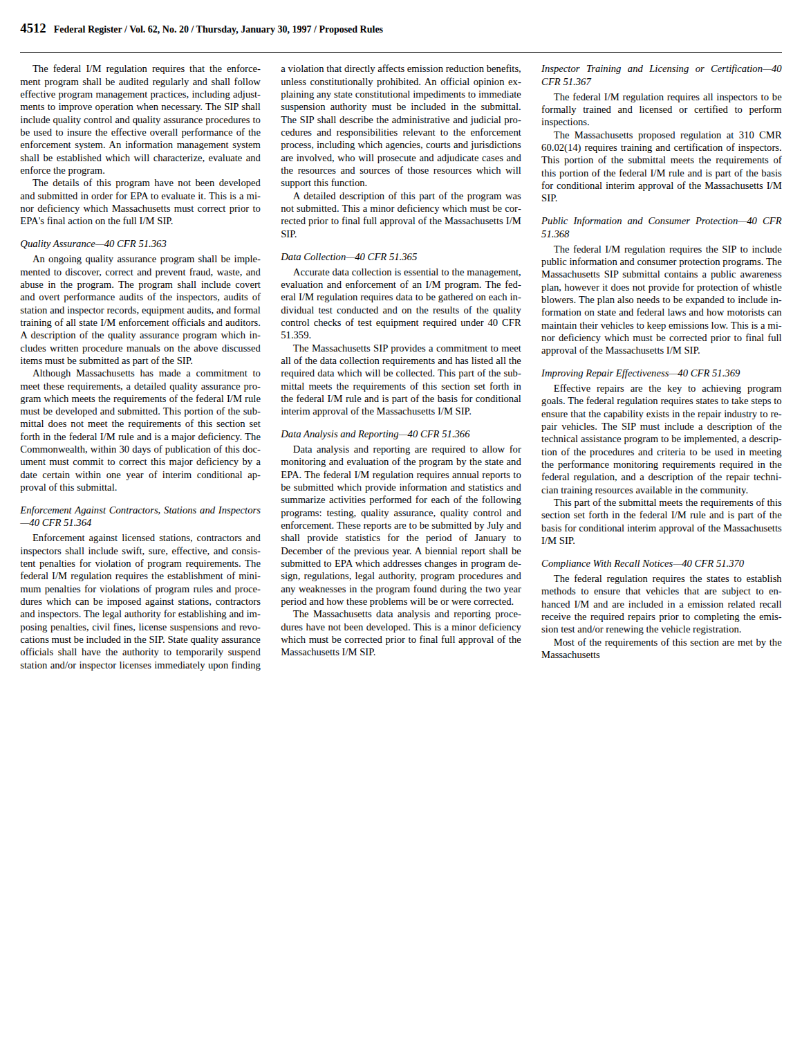4512 Federal Register / Vol. 62, No. 20 / Thursday, January 30, 1997 / Proposed Rules
The federal I/M regulation requires that the enforcement program shall be audited regularly and shall follow effective program management practices, including adjustments to improve operation when necessary. The SIP shall include quality control and quality assurance procedures to be used to insure the effective overall performance of the enforcement system. An information management system shall be established which will characterize, evaluate and enforce the program.
The details of this program have not been developed and submitted in order for EPA to evaluate it. This is a minor deficiency which Massachusetts must correct prior to EPA's final action on the full I/M SIP.
Quality Assurance—40 CFR 51.363
An ongoing quality assurance program shall be implemented to discover, correct and prevent fraud, waste, and abuse in the program. The program shall include covert and overt performance audits of the inspectors, audits of station and inspector records, equipment audits, and formal training of all state I/M enforcement officials and auditors. A description of the quality assurance program which includes written procedure manuals on the above discussed items must be submitted as part of the SIP.
Although Massachusetts has made a commitment to meet these requirements, a detailed quality assurance program which meets the requirements of the federal I/M rule must be developed and submitted. This portion of the submittal does not meet the requirements of this section set forth in the federal I/M rule and is a major deficiency. The Commonwealth, within 30 days of publication of this document must commit to correct this major deficiency by a date certain within one year of interim conditional approval of this submittal.
Enforcement Against Contractors, Stations and Inspectors—40 CFR 51.364
Enforcement against licensed stations, contractors and inspectors shall include swift, sure, effective, and consistent penalties for violation of program requirements. The federal I/M regulation requires the establishment of minimum penalties for violations of program rules and procedures which can be imposed against stations, contractors and inspectors. The legal authority for establishing and imposing penalties, civil fines, license suspensions and revocations must be included in the SIP. State quality assurance officials shall have the authority to temporarily suspend station and/or inspector licenses immediately upon finding a violation that directly affects emission reduction benefits, unless constitutionally prohibited. An official opinion explaining any state constitutional impediments to immediate suspension authority must be included in the submittal. The SIP shall describe the administrative and judicial procedures and responsibilities relevant to the enforcement process, including which agencies, courts and jurisdictions are involved, who will prosecute and adjudicate cases and the resources and sources of those resources which will support this function.
A detailed description of this part of the program was not submitted. This a minor deficiency which must be corrected prior to final full approval of the Massachusetts I/M SIP.
Data Collection—40 CFR 51.365
Accurate data collection is essential to the management, evaluation and enforcement of an I/M program. The federal I/M regulation requires data to be gathered on each individual test conducted and on the results of the quality control checks of test equipment required under 40 CFR 51.359.
The Massachusetts SIP provides a commitment to meet all of the data collection requirements and has listed all the required data which will be collected. This part of the submittal meets the requirements of this section set forth in the federal I/M rule and is part of the basis for conditional interim approval of the Massachusetts I/M SIP.
Data Analysis and Reporting—40 CFR 51.366
Data analysis and reporting are required to allow for monitoring and evaluation of the program by the state and EPA. The federal I/M regulation requires annual reports to be submitted which provide information and statistics and summarize activities performed for each of the following programs: testing, quality assurance, quality control and enforcement. These reports are to be submitted by July and shall provide statistics for the period of January to December of the previous year. A biennial report shall be submitted to EPA which addresses changes in program design, regulations, legal authority, program procedures and any weaknesses in the program found during the two year period and how these problems will be or were corrected.
The Massachusetts data analysis and reporting procedures have not been developed. This is a minor deficiency which must be corrected prior to final full approval of the Massachusetts I/M SIP.
Inspector Training and Licensing or Certification—40 CFR 51.367
The federal I/M regulation requires all inspectors to be formally trained and licensed or certified to perform inspections.
The Massachusetts proposed regulation at 310 CMR 60.02(14) requires training and certification of inspectors. This portion of the submittal meets the requirements of this portion of the federal I/M rule and is part of the basis for conditional interim approval of the Massachusetts I/M SIP.
Public Information and Consumer Protection—40 CFR 51.368
The federal I/M regulation requires the SIP to include public information and consumer protection programs. The Massachusetts SIP submittal contains a public awareness plan, however it does not provide for protection of whistle blowers. The plan also needs to be expanded to include information on state and federal laws and how motorists can maintain their vehicles to keep emissions low. This is a minor deficiency which must be corrected prior to final full approval of the Massachusetts I/M SIP.
Improving Repair Effectiveness—40 CFR 51.369
Effective repairs are the key to achieving program goals. The federal regulation requires states to take steps to ensure that the capability exists in the repair industry to repair vehicles. The SIP must include a description of the technical assistance program to be implemented, a description of the procedures and criteria to be used in meeting the performance monitoring requirements required in the federal regulation, and a description of the repair technician training resources available in the community.
This part of the submittal meets the requirements of this section set forth in the federal I/M rule and is part of the basis for conditional interim approval of the Massachusetts I/M SIP.
Compliance With Recall Notices—40 CFR 51.370
The federal regulation requires the states to establish methods to ensure that vehicles that are subject to enhanced I/M and are included in a emission related recall receive the required repairs prior to completing the emission test and/or renewing the vehicle registration.
Most of the requirements of this section are met by the Massachusetts